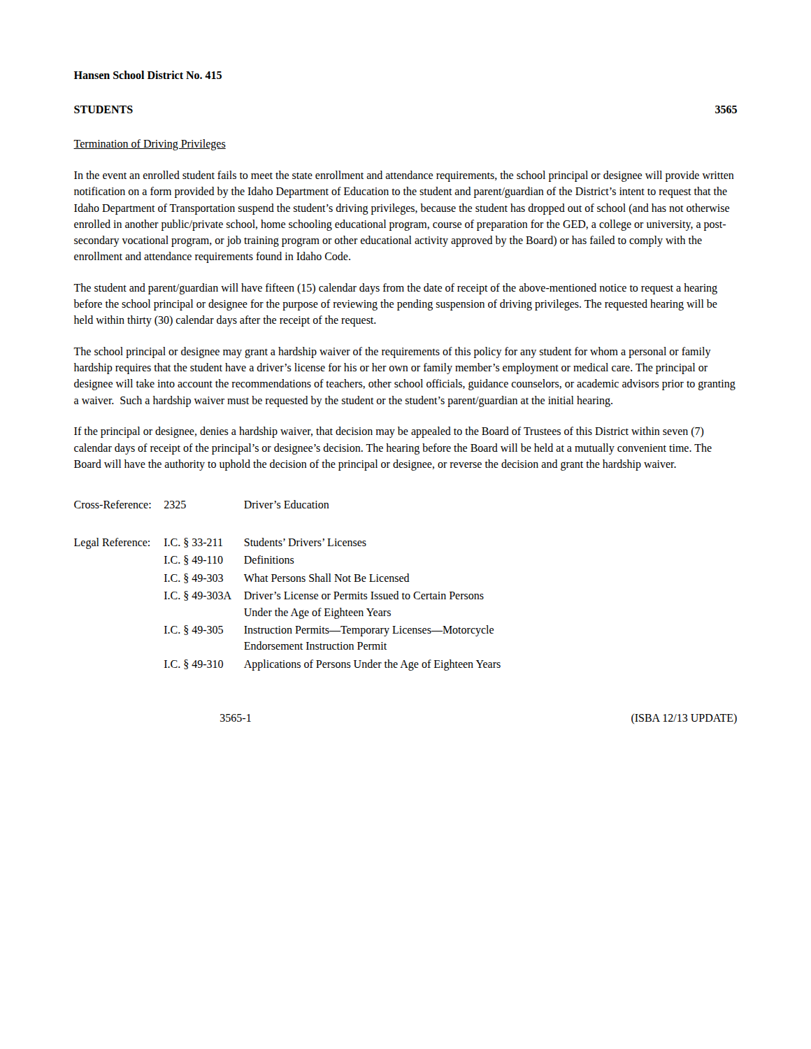Hansen School District No. 415
STUDENTS 3565
Termination of Driving Privileges
In the event an enrolled student fails to meet the state enrollment and attendance requirements, the school principal or designee will provide written notification on a form provided by the Idaho Department of Education to the student and parent/guardian of the District’s intent to request that the Idaho Department of Transportation suspend the student’s driving privileges, because the student has dropped out of school (and has not otherwise enrolled in another public/private school, home schooling educational program, course of preparation for the GED, a college or university, a post-secondary vocational program, or job training program or other educational activity approved by the Board) or has failed to comply with the enrollment and attendance requirements found in Idaho Code.
The student and parent/guardian will have fifteen (15) calendar days from the date of receipt of the above-mentioned notice to request a hearing before the school principal or designee for the purpose of reviewing the pending suspension of driving privileges. The requested hearing will be held within thirty (30) calendar days after the receipt of the request.
The school principal or designee may grant a hardship waiver of the requirements of this policy for any student for whom a personal or family hardship requires that the student have a driver’s license for his or her own or family member’s employment or medical care. The principal or designee will take into account the recommendations of teachers, other school officials, guidance counselors, or academic advisors prior to granting a waiver. Such a hardship waiver must be requested by the student or the student’s parent/guardian at the initial hearing.
If the principal or designee, denies a hardship waiver, that decision may be appealed to the Board of Trustees of this District within seven (7) calendar days of receipt of the principal’s or designee’s decision. The hearing before the Board will be held at a mutually convenient time. The Board will have the authority to uphold the decision of the principal or designee, or reverse the decision and grant the hardship waiver.
| Cross-Reference: | 2325 | Driver’s Education |
| Legal Reference: | I.C. § 33-211 | Students’ Drivers’ Licenses |
| | I.C. § 49-110 | Definitions |
| | I.C. § 49-303 | What Persons Shall Not Be Licensed |
| | I.C. § 49-303A | Driver’s License or Permits Issued to Certain Persons Under the Age of Eighteen Years |
| | I.C. § 49-305 | Instruction Permits—Temporary Licenses—Motorcycle Endorsement Instruction Permit |
| | I.C. § 49-310 | Applications of Persons Under the Age of Eighteen Years |
3565-1 (ISBA 12/13 UPDATE)